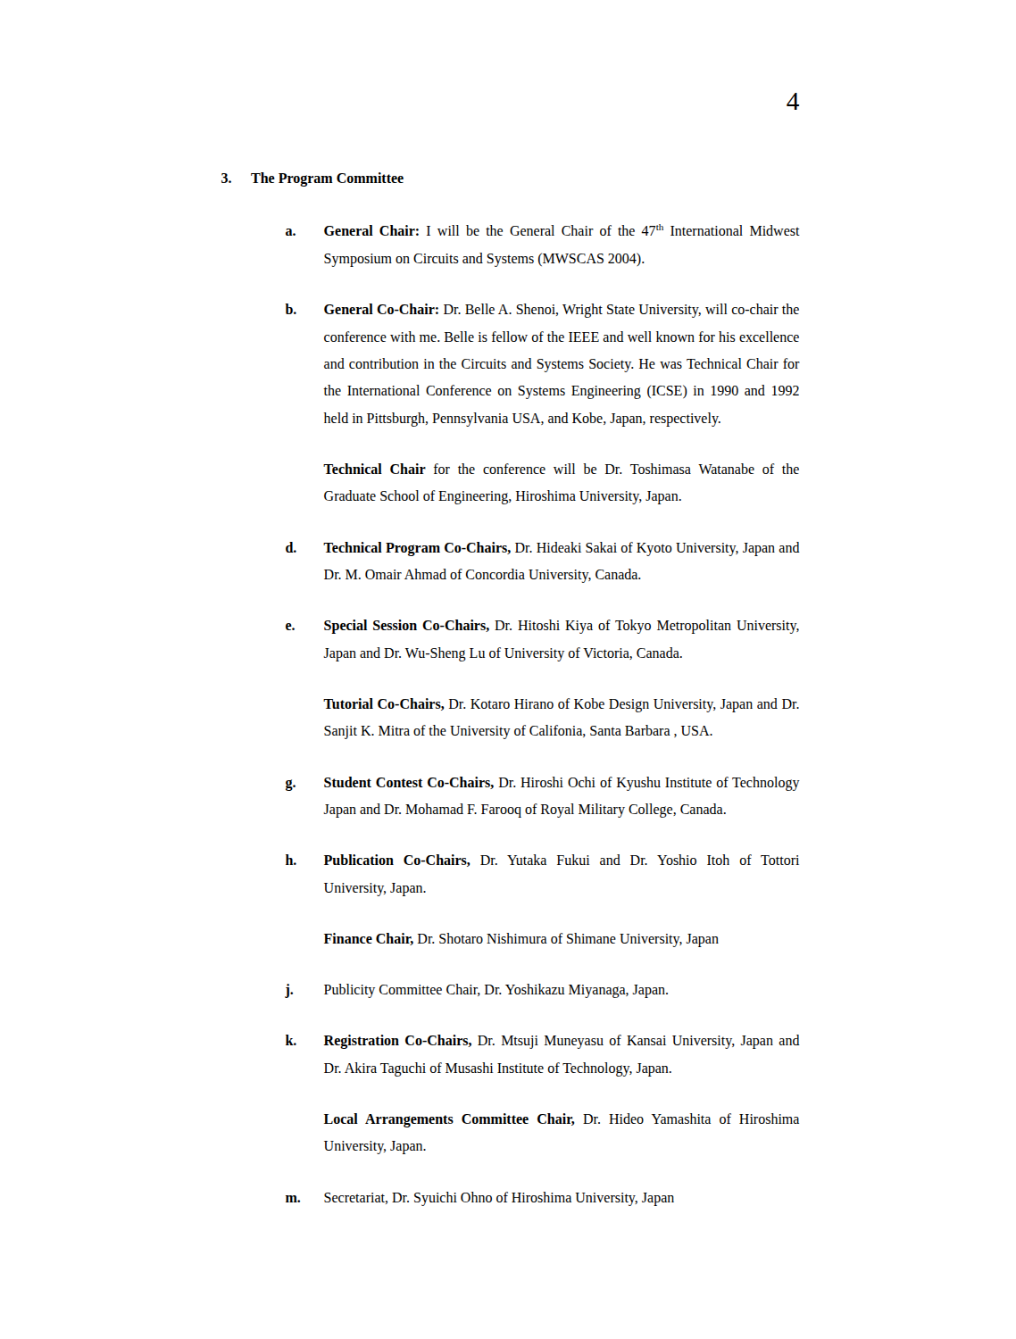4
3. The Program Committee
a. General Chair: I will be the General Chair of the 47th International Midwest Symposium on Circuits and Systems (MWSCAS 2004).
b. General Co-Chair: Dr. Belle A. Shenoi, Wright State University, will co-chair the conference with me. Belle is fellow of the IEEE and well known for his excellence and contribution in the Circuits and Systems Society. He was Technical Chair for the International Conference on Systems Engineering (ICSE) in 1990 and 1992 held in Pittsburgh, Pennsylvania USA, and Kobe, Japan, respectively.
Technical Chair for the conference will be Dr. Toshimasa Watanabe of the Graduate School of Engineering, Hiroshima University, Japan.
d. Technical Program Co-Chairs, Dr. Hideaki Sakai of Kyoto University, Japan and Dr. M. Omair Ahmad of Concordia University, Canada.
e. Special Session Co-Chairs, Dr. Hitoshi Kiya of Tokyo Metropolitan University, Japan and Dr. Wu-Sheng Lu of University of Victoria, Canada.
Tutorial Co-Chairs, Dr. Kotaro Hirano of Kobe Design University, Japan and Dr. Sanjit K. Mitra of the University of Califonia, Santa Barbara , USA.
g. Student Contest Co-Chairs, Dr. Hiroshi Ochi of Kyushu Institute of Technology Japan and Dr. Mohamad F. Farooq of Royal Military College, Canada.
h. Publication Co-Chairs, Dr. Yutaka Fukui and Dr. Yoshio Itoh of Tottori University, Japan.
Finance Chair, Dr. Shotaro Nishimura of Shimane University, Japan
j. Publicity Committee Chair, Dr. Yoshikazu Miyanaga, Japan.
k. Registration Co-Chairs, Dr. Mtsuji Muneyasu of Kansai University, Japan and Dr. Akira Taguchi of Musashi Institute of Technology, Japan.
Local Arrangements Committee Chair, Dr. Hideo Yamashita of Hiroshima University, Japan.
m. Secretariat, Dr. Syuichi Ohno of Hiroshima University, Japan